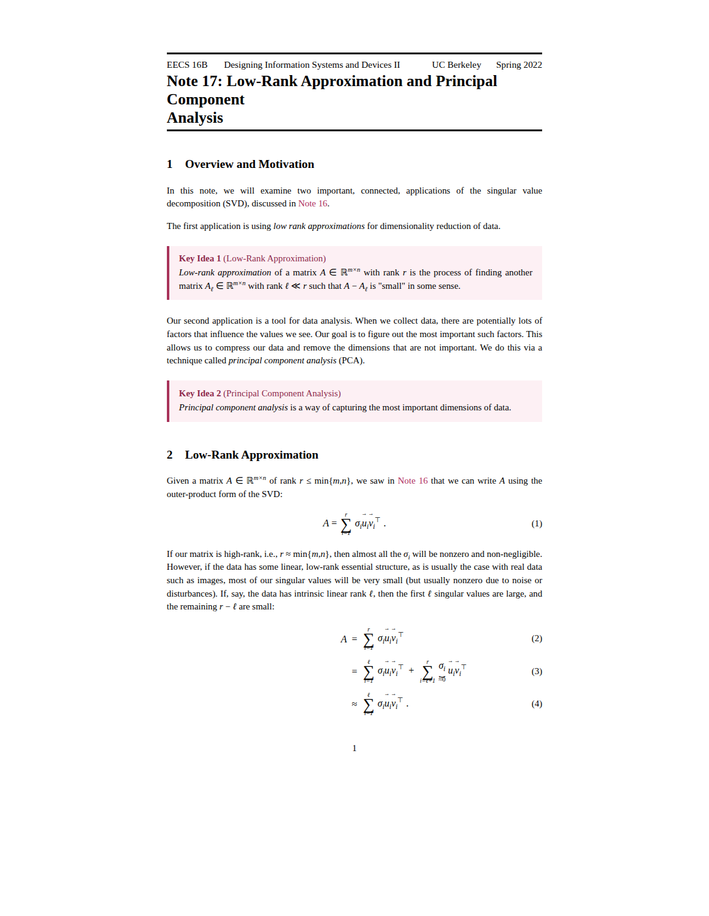EECS 16B Designing Information Systems and Devices II UC Berkeley Spring 2022
Note 17: Low-Rank Approximation and Principal Component
Analysis
1 Overview and Motivation
In this note, we will examine two important, connected, applications of the singular value decomposition (SVD), discussed in Note 16.
The first application is using low rank approximations for dimensionality reduction of data.
Key Idea 1 (Low-Rank Approximation)
Low-rank approximation of a matrix A ∈ ℝm×n with rank r is the process of finding another matrix Aℓ ∈ ℝm×n with rank ℓ ≪ r such that A − Aℓ is "small" in some sense.
Our second application is a tool for data analysis. When we collect data, there are potentially lots of factors that influence the values we see. Our goal is to figure out the most important such factors. This allows us to compress our data and remove the dimensions that are not important. We do this via a technique called principal component analysis (PCA).
Key Idea 2 (Principal Component Analysis)
Principal component analysis is a way of capturing the most important dimensions of data.
2 Low-Rank Approximation
Given a matrix A ∈ ℝm×n of rank r ≤ min{m,n}, we saw in Note 16 that we can write A using the outer-product form of the SVD:
A = r∑i=1 σi uivi⊤ . (1)
If our matrix is high-rank, i.e., r ≈ min{m,n}, then almost all the σi will be nonzero and non-negligible. However, if the data has some linear, low-rank essential structure, as is usually the case with real data such as images, most of our singular values will be very small (but usually nonzero due to noise or disturbances). If, say, the data has intrinsic linear rank ℓ, then the first ℓ singular values are large, and the remaining r − ℓ are small:
A
=
r∑i=1 σi uivi⊤
(2)
=
ℓ∑i=1 σi uivi⊤ + r∑i=ℓ+1 σi⏟≈0 uivi⊤
(3)
≈
ℓ∑i=1 σi uivi⊤ .
(4)
1